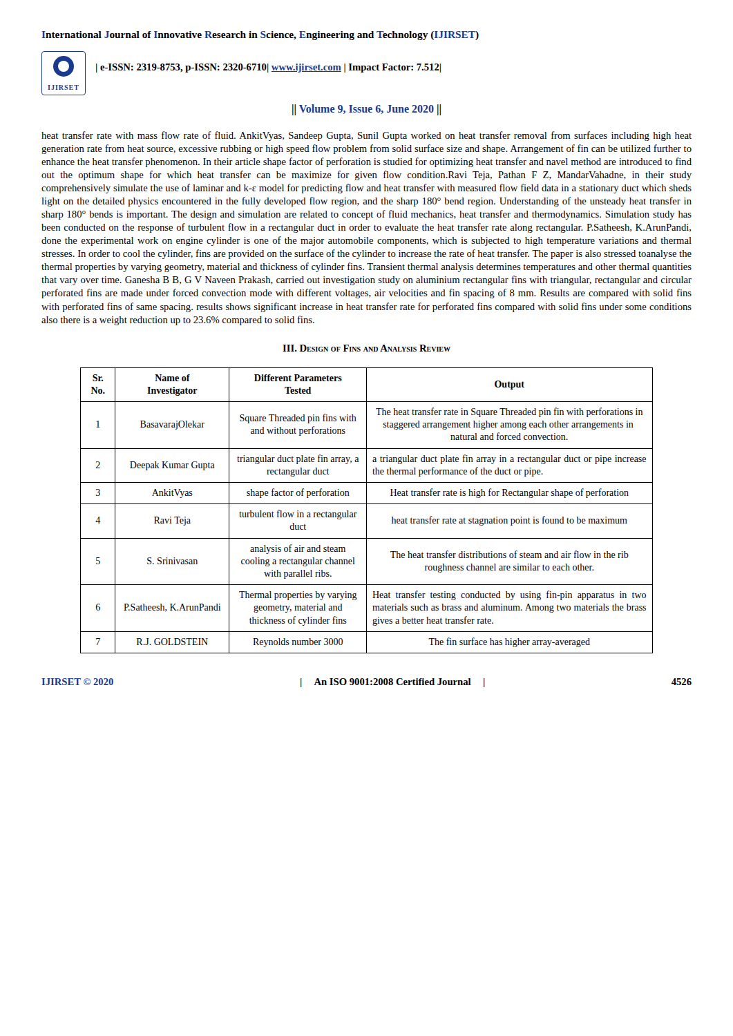International Journal of Innovative Research in Science, Engineering and Technology (IJIRSET)
IJIRSET
| e-ISSN: 2319-8753, p-ISSN: 2320-6710| www.ijirset.com | Impact Factor: 7.512|
|| Volume 9, Issue 6, June 2020 ||
heat transfer rate with mass flow rate of fluid. AnkitVyas, Sandeep Gupta, Sunil Gupta worked on heat transfer removal from surfaces including high heat generation rate from heat source, excessive rubbing or high speed flow problem from solid surface size and shape. Arrangement of fin can be utilized further to enhance the heat transfer phenomenon. In their article shape factor of perforation is studied for optimizing heat transfer and navel method are introduced to find out the optimum shape for which heat transfer can be maximize for given flow condition.Ravi Teja, Pathan F Z, MandarVahadne, in their study comprehensively simulate the use of laminar and k-ε model for predicting flow and heat transfer with measured flow field data in a stationary duct which sheds light on the detailed physics encountered in the fully developed flow region, and the sharp 180° bend region. Understanding of the unsteady heat transfer in sharp 180° bends is important. The design and simulation are related to concept of fluid mechanics, heat transfer and thermodynamics. Simulation study has been conducted on the response of turbulent flow in a rectangular duct in order to evaluate the heat transfer rate along rectangular. P.Satheesh, K.ArunPandi, done the experimental work on engine cylinder is one of the major automobile components, which is subjected to high temperature variations and thermal stresses. In order to cool the cylinder, fins are provided on the surface of the cylinder to increase the rate of heat transfer. The paper is also stressed toanalyse the thermal properties by varying geometry, material and thickness of cylinder fins. Transient thermal analysis determines temperatures and other thermal quantities that vary over time. Ganesha B B, G V Naveen Prakash, carried out investigation study on aluminium rectangular fins with triangular, rectangular and circular perforated fins are made under forced convection mode with different voltages, air velocities and fin spacing of 8 mm. Results are compared with solid fins with perforated fins of same spacing. results shows significant increase in heat transfer rate for perforated fins compared with solid fins under some conditions also there is a weight reduction up to 23.6% compared to solid fins.
III. Design of Fins and Analysis Review
| Sr. No. | Name of Investigator | Different Parameters Tested | Output |
| --- | --- | --- | --- |
| 1 | BasavarajOlekar | Square Threaded pin fins with and without perforations | The heat transfer rate in Square Threaded pin fin with perforations in staggered arrangement higher among each other arrangements in natural and forced convection. |
| 2 | Deepak Kumar Gupta | triangular duct plate fin array, a rectangular duct | a triangular duct plate fin array in a rectangular duct or pipe increase the thermal performance of the duct or pipe. |
| 3 | AnkitVyas | shape factor of perforation | Heat transfer rate is high for Rectangular shape of perforation |
| 4 | Ravi Teja | turbulent flow in a rectangular duct | heat transfer rate at stagnation point is found to be maximum |
| 5 | S. Srinivasan | analysis of air and steam cooling a rectangular channel with parallel ribs. | The heat transfer distributions of steam and air flow in the rib roughness channel are similar to each other. |
| 6 | P.Satheesh, K.ArunPandi | Thermal properties by varying geometry, material and thickness of cylinder fins | Heat transfer testing conducted by using fin-pin apparatus in two materials such as brass and aluminum. Among two materials the brass gives a better heat transfer rate. |
| 7 | R.J. GOLDSTEIN | Reynolds number 3000 | The fin surface has higher array-averaged |
IJIRSET © 2020
| An ISO 9001:2008 Certified Journal |
4526